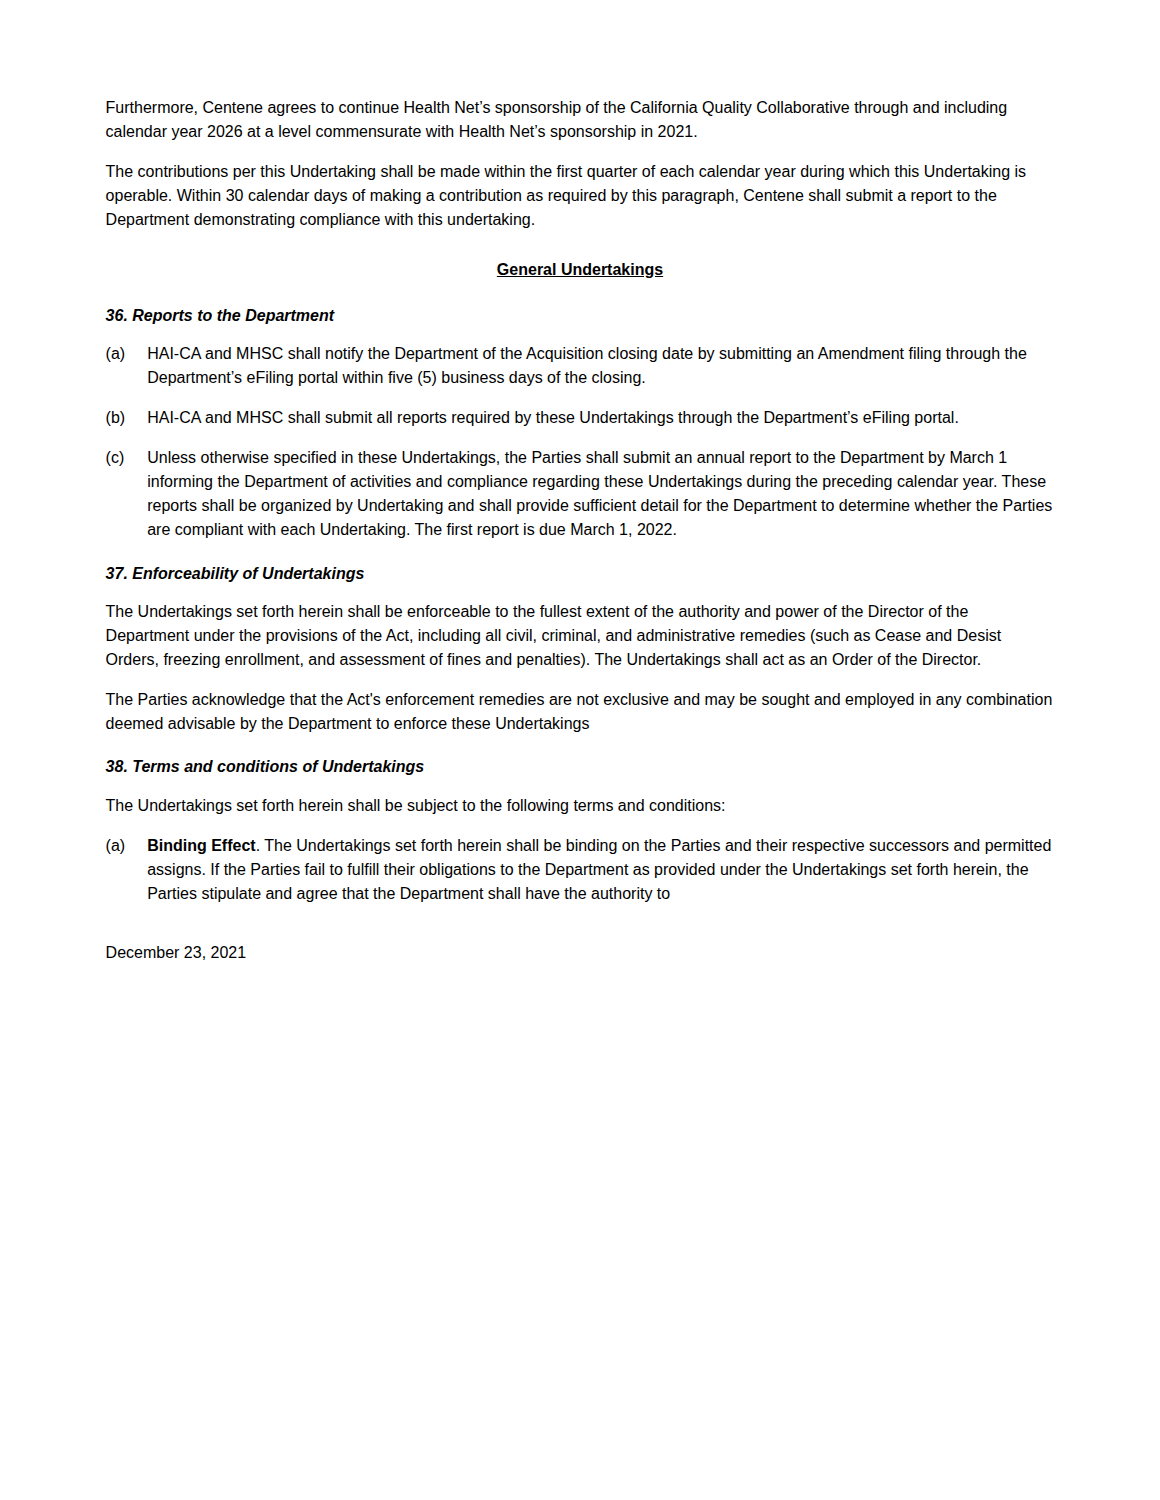Furthermore, Centene agrees to continue Health Net’s sponsorship of the California Quality Collaborative through and including calendar year 2026 at a level commensurate with Health Net’s sponsorship in 2021.
The contributions per this Undertaking shall be made within the first quarter of each calendar year during which this Undertaking is operable. Within 30 calendar days of making a contribution as required by this paragraph, Centene shall submit a report to the Department demonstrating compliance with this undertaking.
General Undertakings
36. Reports to the Department
(a) HAI-CA and MHSC shall notify the Department of the Acquisition closing date by submitting an Amendment filing through the Department’s eFiling portal within five (5) business days of the closing.
(b) HAI-CA and MHSC shall submit all reports required by these Undertakings through the Department’s eFiling portal.
(c) Unless otherwise specified in these Undertakings, the Parties shall submit an annual report to the Department by March 1 informing the Department of activities and compliance regarding these Undertakings during the preceding calendar year. These reports shall be organized by Undertaking and shall provide sufficient detail for the Department to determine whether the Parties are compliant with each Undertaking. The first report is due March 1, 2022.
37. Enforceability of Undertakings
The Undertakings set forth herein shall be enforceable to the fullest extent of the authority and power of the Director of the Department under the provisions of the Act, including all civil, criminal, and administrative remedies (such as Cease and Desist Orders, freezing enrollment, and assessment of fines and penalties). The Undertakings shall act as an Order of the Director.
The Parties acknowledge that the Act's enforcement remedies are not exclusive and may be sought and employed in any combination deemed advisable by the Department to enforce these Undertakings
38. Terms and conditions of Undertakings
The Undertakings set forth herein shall be subject to the following terms and conditions:
(a) Binding Effect. The Undertakings set forth herein shall be binding on the Parties and their respective successors and permitted assigns. If the Parties fail to fulfill their obligations to the Department as provided under the Undertakings set forth herein, the Parties stipulate and agree that the Department shall have the authority to
December 23, 2021